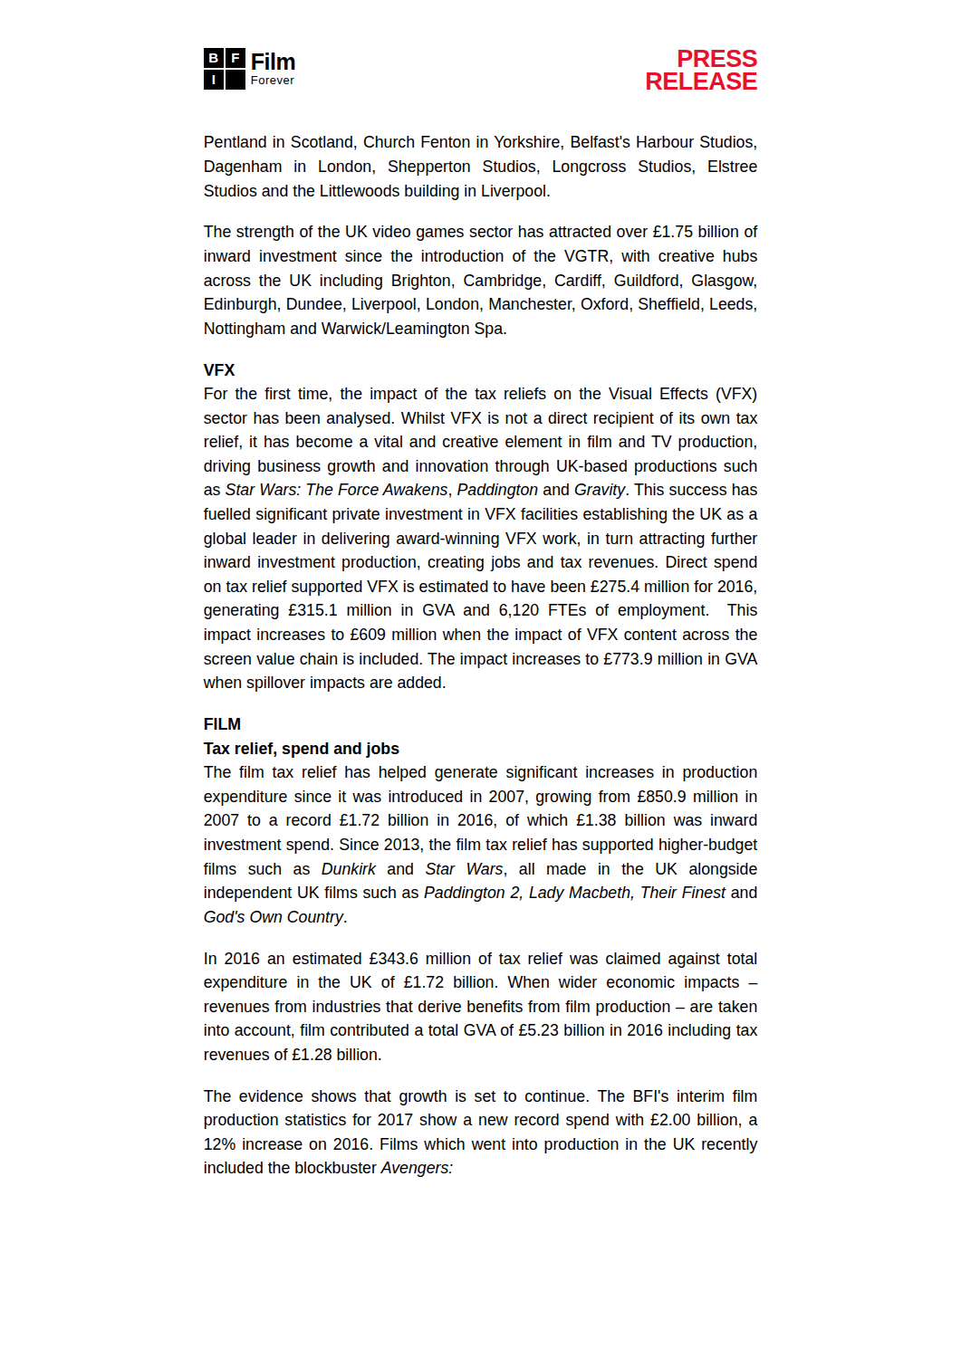BFI
Film
Forever
PRESS
RELEASE
Pentland in Scotland, Church Fenton in Yorkshire, Belfast's Harbour Studios, Dagenham in London, Shepperton Studios, Longcross Studios, Elstree Studios and the Littlewoods building in Liverpool.
The strength of the UK video games sector has attracted over £1.75 billion of inward investment since the introduction of the VGTR, with creative hubs across the UK including Brighton, Cambridge, Cardiff, Guildford, Glasgow, Edinburgh, Dundee, Liverpool, London, Manchester, Oxford, Sheffield, Leeds, Nottingham and Warwick/Leamington Spa.
VFX
For the first time, the impact of the tax reliefs on the Visual Effects (VFX) sector has been analysed. Whilst VFX is not a direct recipient of its own tax relief, it has become a vital and creative element in film and TV production, driving business growth and innovation through UK-based productions such as Star Wars: The Force Awakens, Paddington and Gravity. This success has fuelled significant private investment in VFX facilities establishing the UK as a global leader in delivering award-winning VFX work, in turn attracting further inward investment production, creating jobs and tax revenues. Direct spend on tax relief supported VFX is estimated to have been £275.4 million for 2016, generating £315.1 million in GVA and 6,120 FTEs of employment. This impact increases to £609 million when the impact of VFX content across the screen value chain is included. The impact increases to £773.9 million in GVA when spillover impacts are added.
FILM
Tax relief, spend and jobs
The film tax relief has helped generate significant increases in production expenditure since it was introduced in 2007, growing from £850.9 million in 2007 to a record £1.72 billion in 2016, of which £1.38 billion was inward investment spend. Since 2013, the film tax relief has supported higher-budget films such as Dunkirk and Star Wars, all made in the UK alongside independent UK films such as Paddington 2, Lady Macbeth, Their Finest and God's Own Country.
In 2016 an estimated £343.6 million of tax relief was claimed against total expenditure in the UK of £1.72 billion. When wider economic impacts – revenues from industries that derive benefits from film production – are taken into account, film contributed a total GVA of £5.23 billion in 2016 including tax revenues of £1.28 billion.
The evidence shows that growth is set to continue. The BFI's interim film production statistics for 2017 show a new record spend with £2.00 billion, a 12% increase on 2016. Films which went into production in the UK recently included the blockbuster Avengers: